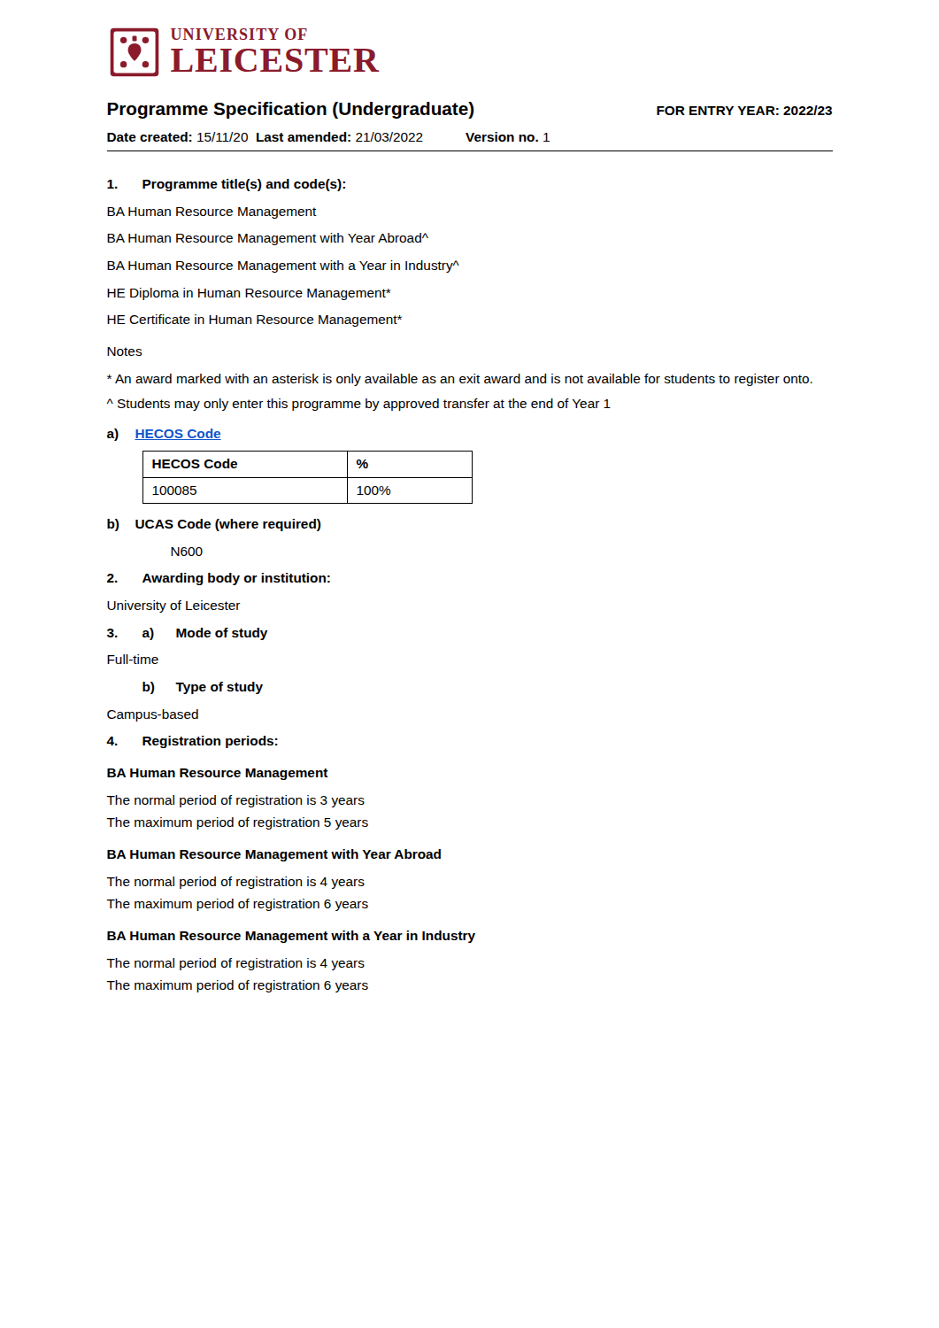UNIVERSITY OF LEICESTER
Programme Specification (Undergraduate)
FOR ENTRY YEAR: 2022/23
Date created: 15/11/20 Last amended: 21/03/2022
Version no. 1
Programme title(s) and code(s):
BA Human Resource Management
BA Human Resource Management with Year Abroad^
BA Human Resource Management with a Year in Industry^
HE Diploma in Human Resource Management*
HE Certificate in Human Resource Management*
Notes
* An award marked with an asterisk is only available as an exit award and is not available for students to register onto.
^ Students may only enter this programme by approved transfer at the end of Year 1
a) HECOS Code
| HECOS Code | % |
| --- | --- |
| 100085 | 100% |
b) UCAS Code (where required)
N600
Awarding body or institution:
University of Leicester
3. a) Mode of study
Full-time
b) Type of study
Campus-based
Registration periods:
BA Human Resource Management
The normal period of registration is 3 years
The maximum period of registration 5 years
BA Human Resource Management with Year Abroad
The normal period of registration is 4 years
The maximum period of registration 6 years
BA Human Resource Management with a Year in Industry
The normal period of registration is 4 years
The maximum period of registration 6 years